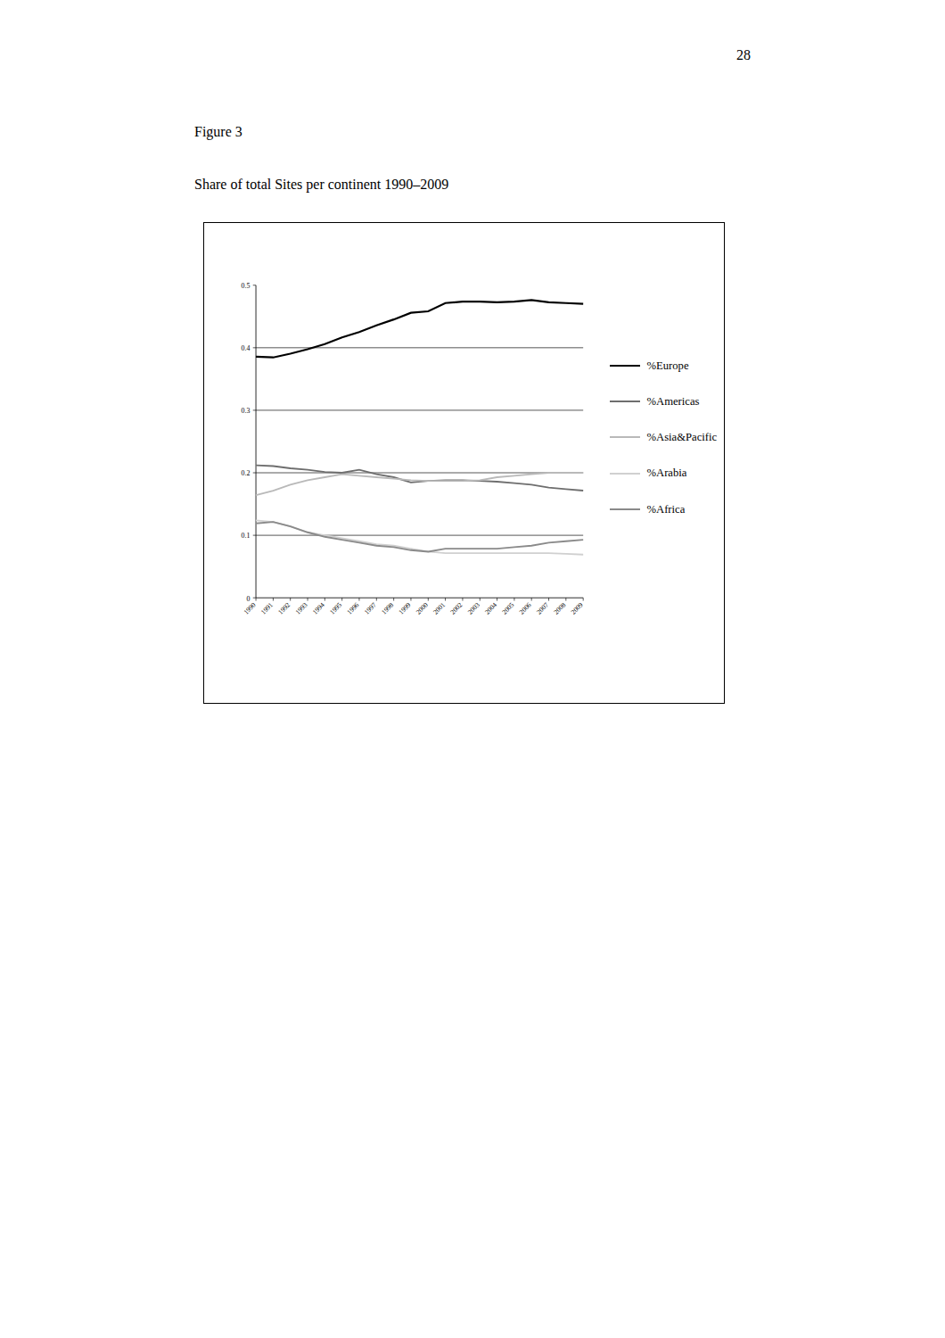28
Figure 3
Share of total Sites per continent 1990–2009
0.5 0.4 0.3 0.2 0.1 0 1990 1991 1992 1993 1994 1995 1996 1997 1998 1999 2000 2001 2002 2003 2004 2005 2006 2007 2008 2009
%Europe
%Americas
%Asia&Pacific
%Arabia
%Africa